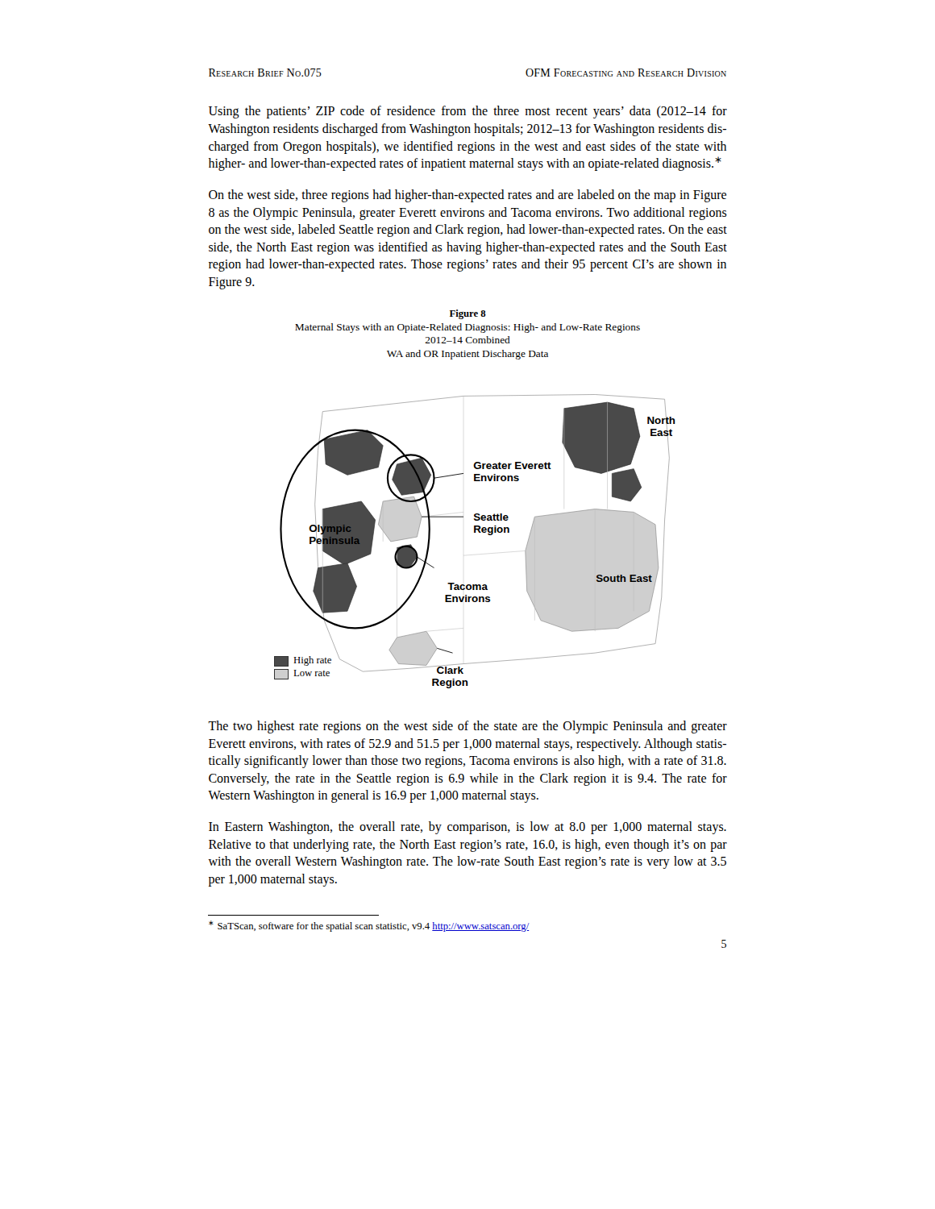Research Brief No.075
OFM Forecasting and Research Division
Using the patients’ ZIP code of residence from the three most recent years’ data (2012–14 for Washington residents discharged from Washington hospitals; 2012–13 for Washington residents discharged from Oregon hospitals), we identified regions in the west and east sides of the state with higher- and lower-than-expected rates of inpatient maternal stays with an opiate-related diagnosis.∗
On the west side, three regions had higher-than-expected rates and are labeled on the map in Figure 8 as the Olympic Peninsula, greater Everett environs and Tacoma environs. Two additional regions on the west side, labeled Seattle region and Clark region, had lower-than-expected rates. On the east side, the North East region was identified as having higher-than-expected rates and the South East region had lower-than-expected rates. Those regions’ rates and their 95 percent CI’s are shown in Figure 9.
Figure 8 Maternal Stays with an Opiate-Related Diagnosis: High- and Low-Rate Regions
2012–14 Combined
WA and OR Inpatient Discharge Data
Greater Everett
Environs
Seattle
Region
Olympic
Peninsula
Tacoma
Environs
North
East
South East
Clark
Region
High rate
Low rate
The two highest rate regions on the west side of the state are the Olympic Peninsula and greater Everett environs, with rates of 52.9 and 51.5 per 1,000 maternal stays, respectively. Although statistically significantly lower than those two regions, Tacoma environs is also high, with a rate of 31.8. Conversely, the rate in the Seattle region is 6.9 while in the Clark region it is 9.4. The rate for Western Washington in general is 16.9 per 1,000 maternal stays.
In Eastern Washington, the overall rate, by comparison, is low at 8.0 per 1,000 maternal stays. Relative to that underlying rate, the North East region’s rate, 16.0, is high, even though it’s on par with the overall Western Washington rate. The low-rate South East region’s rate is very low at 3.5 per 1,000 maternal stays.
∗ SaTScan, software for the spatial scan statistic, v9.4 http://www.satscan.org/
5